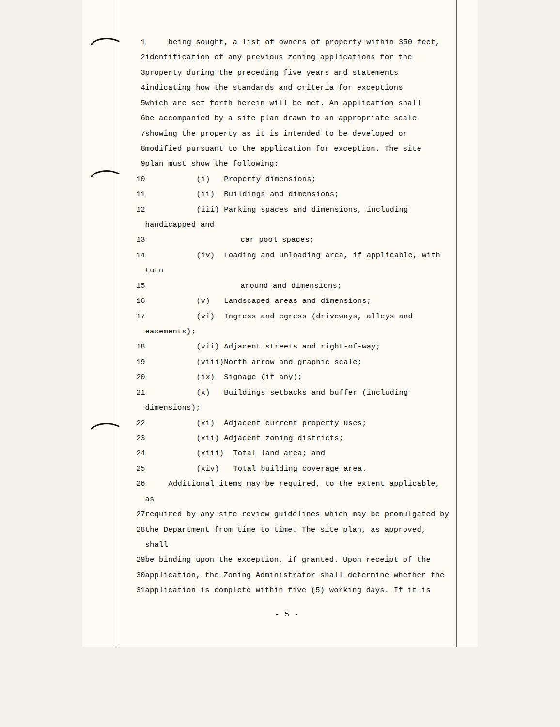| 1 | being sought, a list of owners of property within 350 feet, |
| 2 | identification of any previous zoning applications for the |
| 3 | property during the preceding five years and statements |
| 4 | indicating how the standards and criteria for exceptions |
| 5 | which are set forth herein will be met. An application shall |
| 6 | be accompanied by a site plan drawn to an appropriate scale |
| 7 | showing the property as it is intended to be developed or |
| 8 | modified pursuant to the application for exception. The site |
| 9 | plan must show the following: |
| 10 | (i) Property dimensions; |
| 11 | (ii) Buildings and dimensions; |
| 12 | (iii) Parking spaces and dimensions, including handicapped and |
| 13 | car pool spaces; |
| 14 | (iv) Loading and unloading area, if applicable, with turn |
| 15 | around and dimensions; |
| 16 | (v) Landscaped areas and dimensions; |
| 17 | (vi) Ingress and egress (driveways, alleys and easements); |
| 18 | (vii) Adjacent streets and right-of-way; |
| 19 | (viii)North arrow and graphic scale; |
| 20 | (ix) Signage (if any); |
| 21 | (x) Buildings setbacks and buffer (including dimensions); |
| 22 | (xi) Adjacent current property uses; |
| 23 | (xii) Adjacent zoning districts; |
| 24 | (xiii) Total land area; and |
| 25 | (xiv) Total building coverage area. |
| 26 | Additional items may be required, to the extent applicable, as |
| 27 | required by any site review guidelines which may be promulgated by |
| 28 | the Department from time to time. The site plan, as approved, shall |
| 29 | be binding upon the exception, if granted. Upon receipt of the |
| 30 | application, the Zoning Administrator shall determine whether the |
| 31 | application is complete within five (5) working days. If it is |
- 5 -